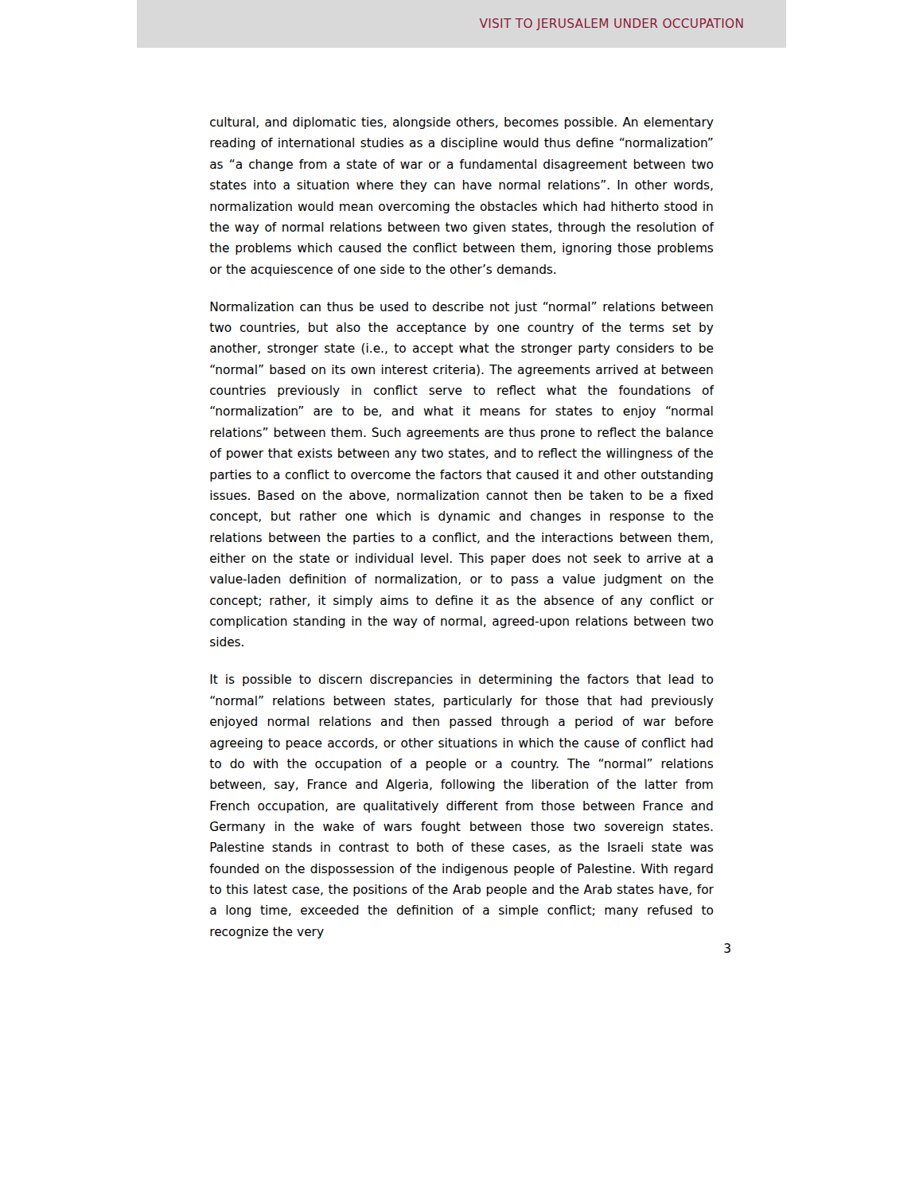Visit to Jerusalem under Occupation
cultural, and diplomatic ties, alongside others, becomes possible. An elementary reading of international studies as a discipline would thus define “normalization” as “a change from a state of war or a fundamental disagreement between two states into a situation where they can have normal relations”. In other words, normalization would mean overcoming the obstacles which had hitherto stood in the way of normal relations between two given states, through the resolution of the problems which caused the conflict between them, ignoring those problems or the acquiescence of one side to the other’s demands.
Normalization can thus be used to describe not just “normal” relations between two countries, but also the acceptance by one country of the terms set by another, stronger state (i.e., to accept what the stronger party considers to be “normal” based on its own interest criteria). The agreements arrived at between countries previously in conflict serve to reflect what the foundations of “normalization” are to be, and what it means for states to enjoy “normal relations” between them. Such agreements are thus prone to reflect the balance of power that exists between any two states, and to reflect the willingness of the parties to a conflict to overcome the factors that caused it and other outstanding issues. Based on the above, normalization cannot then be taken to be a fixed concept, but rather one which is dynamic and changes in response to the relations between the parties to a conflict, and the interactions between them, either on the state or individual level. This paper does not seek to arrive at a value-laden definition of normalization, or to pass a value judgment on the concept; rather, it simply aims to define it as the absence of any conflict or complication standing in the way of normal, agreed-upon relations between two sides.
It is possible to discern discrepancies in determining the factors that lead to “normal” relations between states, particularly for those that had previously enjoyed normal relations and then passed through a period of war before agreeing to peace accords, or other situations in which the cause of conflict had to do with the occupation of a people or a country. The “normal” relations between, say, France and Algeria, following the liberation of the latter from French occupation, are qualitatively different from those between France and Germany in the wake of wars fought between those two sovereign states. Palestine stands in contrast to both of these cases, as the Israeli state was founded on the dispossession of the indigenous people of Palestine. With regard to this latest case, the positions of the Arab people and the Arab states have, for a long time, exceeded the definition of a simple conflict; many refused to recognize the very
3